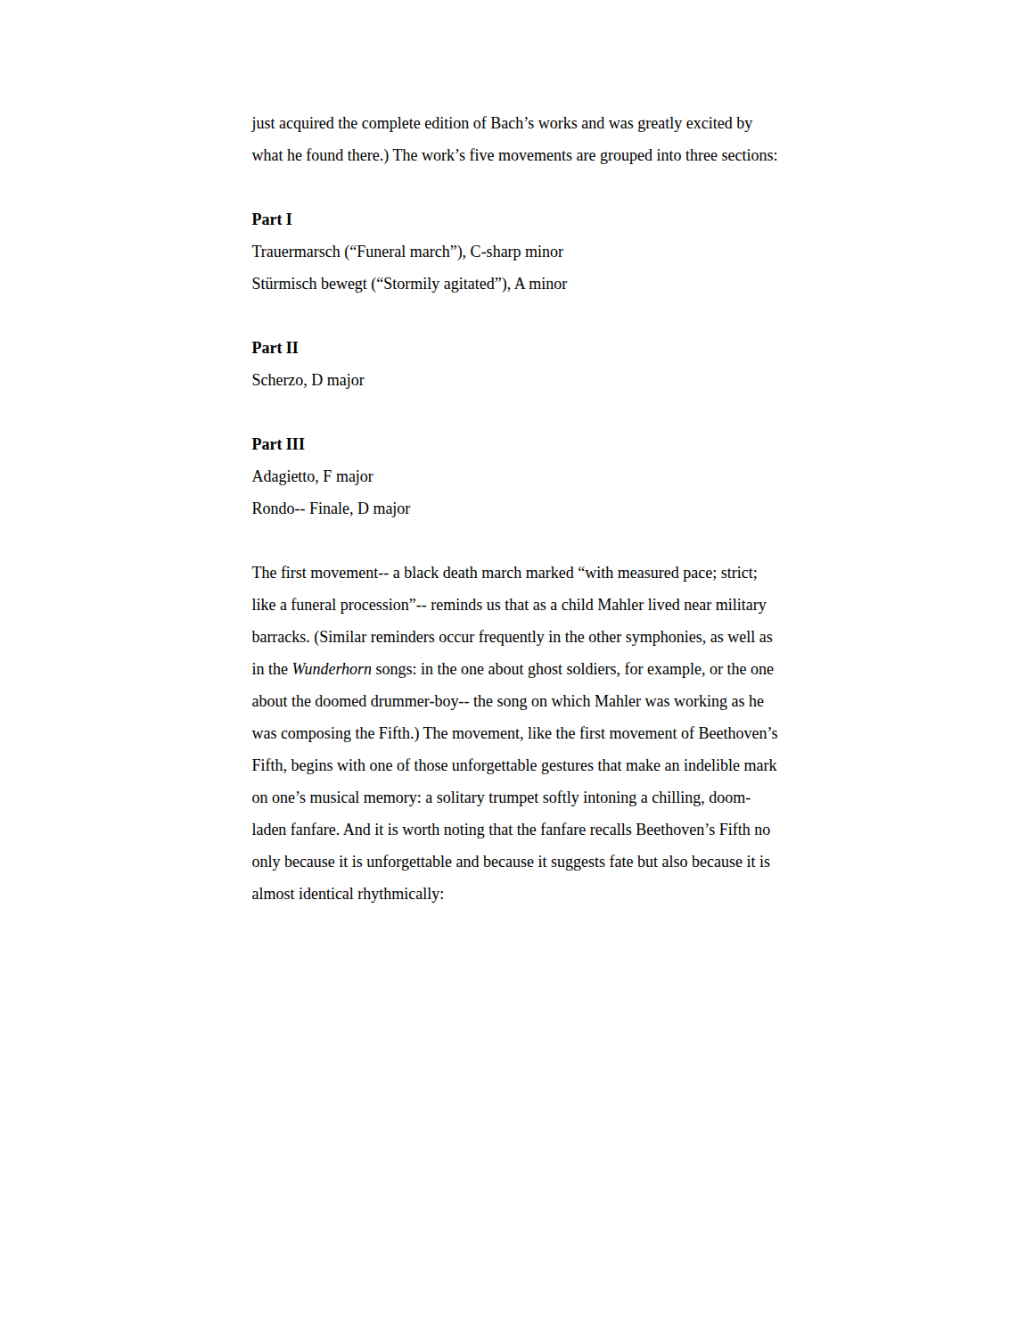just acquired the complete edition of Bach’s works and was greatly excited by what he found there.) The work’s five movements are grouped into three sections:
Part I
Trauermarsch (“Funeral march”), C-sharp minor
Stürmisch bewegt (“Stormily agitated”), A minor
Part II
Scherzo, D major
Part III
Adagietto, F major
Rondo-- Finale, D major
The first movement-- a black death march marked “with measured pace; strict; like a funeral procession”-- reminds us that as a child Mahler lived near military barracks. (Similar reminders occur frequently in the other symphonies, as well as in the Wunderhorn songs: in the one about ghost soldiers, for example, or the one about the doomed drummer-boy-- the song on which Mahler was working as he was composing the Fifth.) The movement, like the first movement of Beethoven’s Fifth, begins with one of those unforgettable gestures that make an indelible mark on one’s musical memory: a solitary trumpet softly intoning a chilling, doom-laden fanfare. And it is worth noting that the fanfare recalls Beethoven’s Fifth no only because it is unforgettable and because it suggests fate but also because it is almost identical rhythmically: